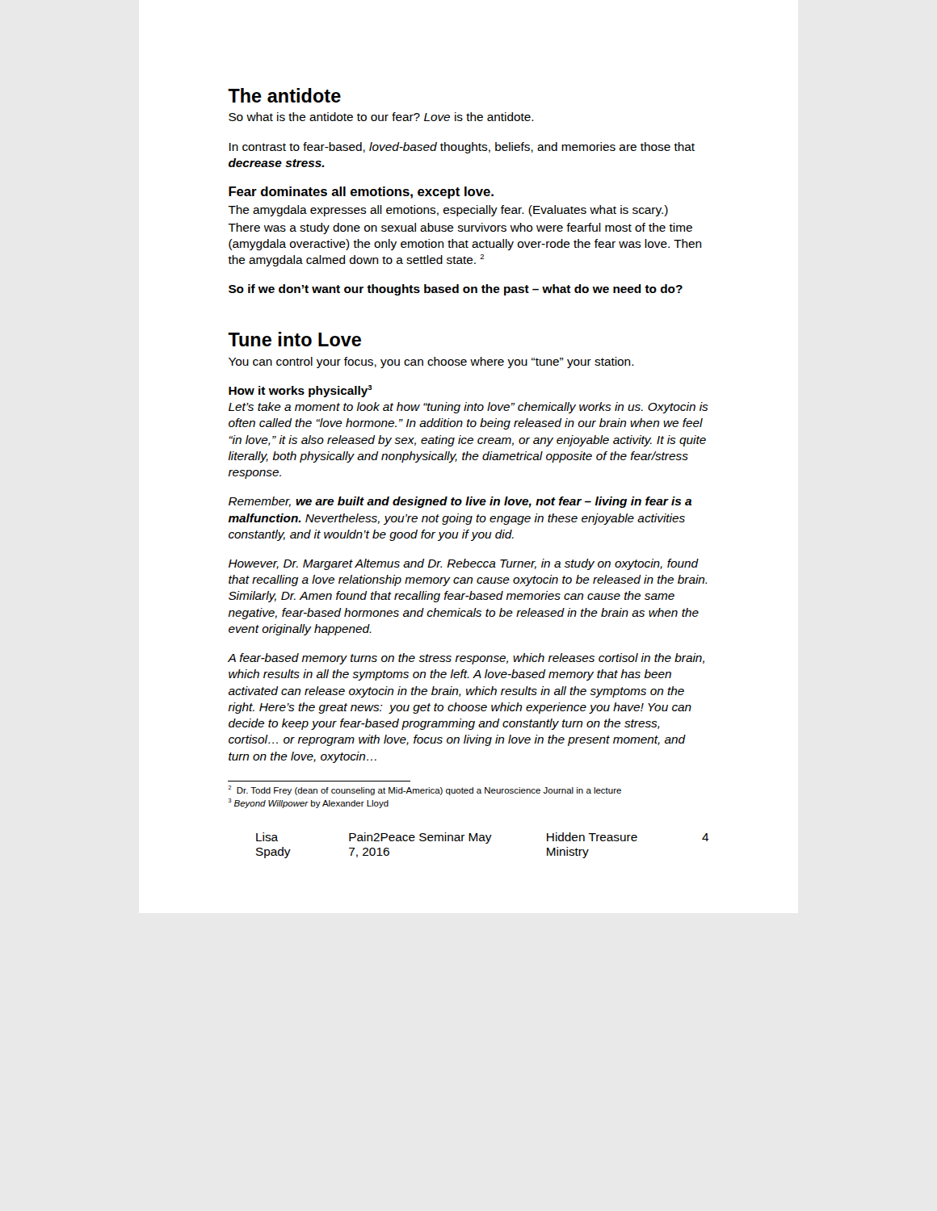The antidote
So what is the antidote to our fear? Love is the antidote.
In contrast to fear-based, loved-based thoughts, beliefs, and memories are those that decrease stress.
Fear dominates all emotions, except love.
The amygdala expresses all emotions, especially fear. (Evaluates what is scary.)
There was a study done on sexual abuse survivors who were fearful most of the time (amygdala overactive) the only emotion that actually over-rode the fear was love. Then the amygdala calmed down to a settled state. 2
So if we don’t want our thoughts based on the past – what do we need to do?
Tune into Love
You can control your focus, you can choose where you “tune” your station.
How it works physically3
Let’s take a moment to look at how “tuning into love” chemically works in us. Oxytocin is often called the “love hormone.” In addition to being released in our brain when we feel “in love,” it is also released by sex, eating ice cream, or any enjoyable activity. It is quite literally, both physically and nonphysically, the diametrical opposite of the fear/stress response.
Remember, we are built and designed to live in love, not fear – living in fear is a malfunction. Nevertheless, you’re not going to engage in these enjoyable activities constantly, and it wouldn’t be good for you if you did.
However, Dr. Margaret Altemus and Dr. Rebecca Turner, in a study on oxytocin, found that recalling a love relationship memory can cause oxytocin to be released in the brain. Similarly, Dr. Amen found that recalling fear-based memories can cause the same negative, fear-based hormones and chemicals to be released in the brain as when the event originally happened.
A fear-based memory turns on the stress response, which releases cortisol in the brain, which results in all the symptoms on the left. A love-based memory that has been activated can release oxytocin in the brain, which results in all the symptoms on the right. Here’s the great news: you get to choose which experience you have! You can decide to keep your fear-based programming and constantly turn on the stress, cortisol… or reprogram with love, focus on living in love in the present moment, and turn on the love, oxytocin…
2 Dr. Todd Frey (dean of counseling at Mid-America) quoted a Neuroscience Journal in a lecture
3 Beyond Willpower by Alexander Lloyd
Lisa Spady Pain2Peace Seminar May 7, 2016 Hidden Treasure Ministry 4